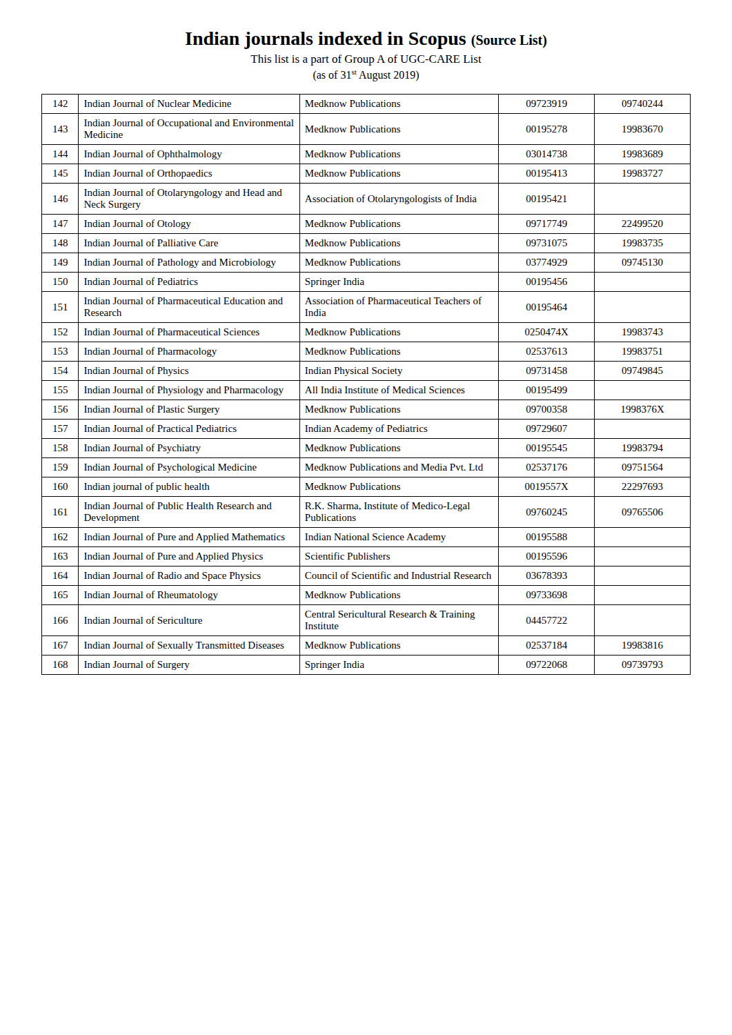Indian journals indexed in Scopus (Source List)
This list is a part of Group A of UGC-CARE List
(as of 31st August 2019)
| 142 | Indian Journal of Nuclear Medicine | Medknow Publications | 09723919 | 09740244 |
| 143 | Indian Journal of Occupational and Environmental Medicine | Medknow Publications | 00195278 | 19983670 |
| 144 | Indian Journal of Ophthalmology | Medknow Publications | 03014738 | 19983689 |
| 145 | Indian Journal of Orthopaedics | Medknow Publications | 00195413 | 19983727 |
| 146 | Indian Journal of Otolaryngology and Head and Neck Surgery | Association of Otolaryngologists of India | 00195421 | |
| 147 | Indian Journal of Otology | Medknow Publications | 09717749 | 22499520 |
| 148 | Indian Journal of Palliative Care | Medknow Publications | 09731075 | 19983735 |
| 149 | Indian Journal of Pathology and Microbiology | Medknow Publications | 03774929 | 09745130 |
| 150 | Indian Journal of Pediatrics | Springer India | 00195456 | |
| 151 | Indian Journal of Pharmaceutical Education and Research | Association of Pharmaceutical Teachers of India | 00195464 | |
| 152 | Indian Journal of Pharmaceutical Sciences | Medknow Publications | 0250474X | 19983743 |
| 153 | Indian Journal of Pharmacology | Medknow Publications | 02537613 | 19983751 |
| 154 | Indian Journal of Physics | Indian Physical Society | 09731458 | 09749845 |
| 155 | Indian Journal of Physiology and Pharmacology | All India Institute of Medical Sciences | 00195499 | |
| 156 | Indian Journal of Plastic Surgery | Medknow Publications | 09700358 | 1998376X |
| 157 | Indian Journal of Practical Pediatrics | Indian Academy of Pediatrics | 09729607 | |
| 158 | Indian Journal of Psychiatry | Medknow Publications | 00195545 | 19983794 |
| 159 | Indian Journal of Psychological Medicine | Medknow Publications and Media Pvt. Ltd | 02537176 | 09751564 |
| 160 | Indian journal of public health | Medknow Publications | 0019557X | 22297693 |
| 161 | Indian Journal of Public Health Research and Development | R.K. Sharma, Institute of Medico-Legal Publications | 09760245 | 09765506 |
| 162 | Indian Journal of Pure and Applied Mathematics | Indian National Science Academy | 00195588 | |
| 163 | Indian Journal of Pure and Applied Physics | Scientific Publishers | 00195596 | |
| 164 | Indian Journal of Radio and Space Physics | Council of Scientific and Industrial Research | 03678393 | |
| 165 | Indian Journal of Rheumatology | Medknow Publications | 09733698 | |
| 166 | Indian Journal of Sericulture | Central Sericultural Research & Training Institute | 04457722 | |
| 167 | Indian Journal of Sexually Transmitted Diseases | Medknow Publications | 02537184 | 19983816 |
| 168 | Indian Journal of Surgery | Springer India | 09722068 | 09739793 |